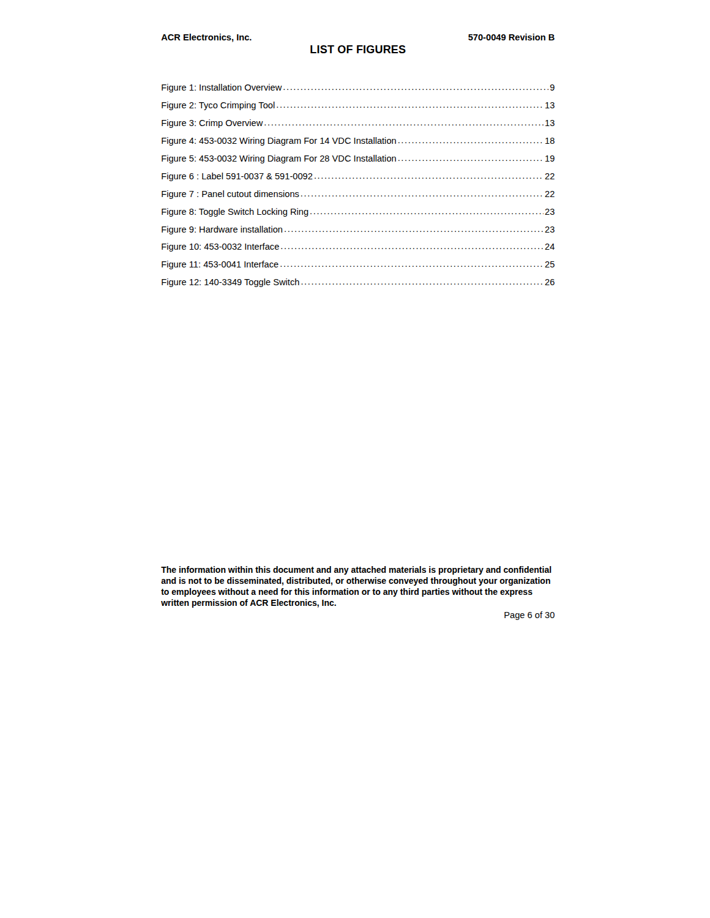ACR Electronics, Inc. 570-0049 Revision B
LIST OF FIGURES
Figure 1: Installation Overview........................................................................................................................... 9
Figure 2: Tyco Crimping Tool............................................................................................................. 13
Figure 3: Crimp Overview................................................................................................................. 13
Figure 4: 453-0032 Wiring Diagram For 14 VDC Installation..................................................................... 18
Figure 5: 453-0032 Wiring Diagram For 28 VDC Installation..................................................................... 19
Figure 6 : Label 591-0037 & 591-0092..................................................................................................... 22
Figure 7 : Panel cutout dimensions......................................................................................................... 22
Figure 8: Toggle Switch Locking Ring....................................................................................................... 23
Figure 9: Hardware installation............................................................................................................. 23
Figure 10: 453-0032 Interface............................................................................................................. 24
Figure 11: 453-0041 Interface............................................................................................................. 25
Figure 12: 140-3349 Toggle Switch....................................................................................................... 26
The information within this document and any attached materials is proprietary and confidential and is not to be disseminated, distributed, or otherwise conveyed throughout your organization to employees without a need for this information or to any third parties without the express written permission of ACR Electronics, Inc.
Page 6 of 30